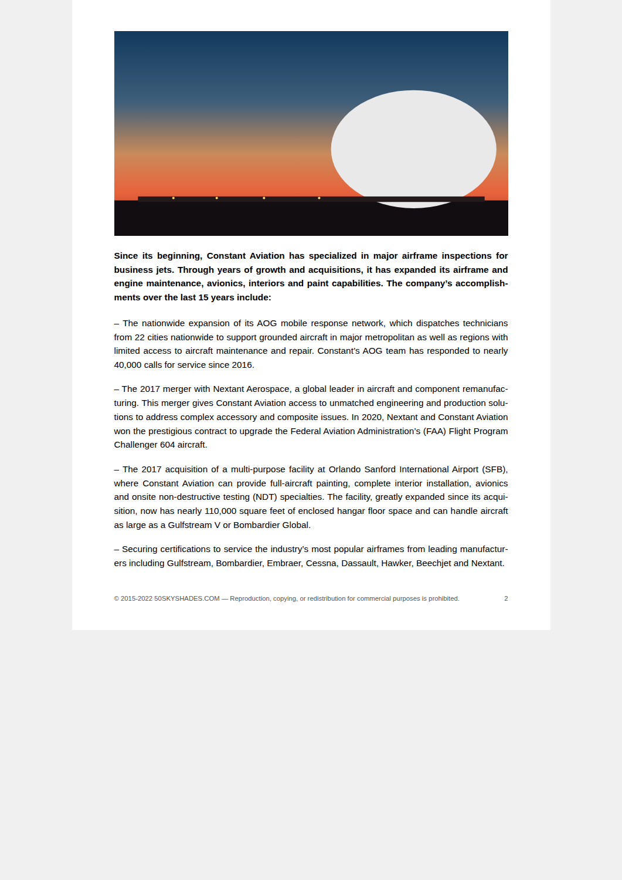Since its beginning, Constant Aviation has specialized in major airframe inspections for business jets. Through years of growth and acquisitions, it has expanded its airframe and engine maintenance, avionics, interiors and paint capabilities. The company’s accomplishments over the last 15 years include:
– The nationwide expansion of its AOG mobile response network, which dispatches technicians from 22 cities nationwide to support grounded aircraft in major metropolitan as well as regions with limited access to aircraft maintenance and repair. Constant’s AOG team has responded to nearly 40,000 calls for service since 2016.
– The 2017 merger with Nextant Aerospace, a global leader in aircraft and component remanufacturing. This merger gives Constant Aviation access to unmatched engineering and production solutions to address complex accessory and composite issues. In 2020, Nextant and Constant Aviation won the prestigious contract to upgrade the Federal Aviation Administration’s (FAA) Flight Program Challenger 604 aircraft.
– The 2017 acquisition of a multi-purpose facility at Orlando Sanford International Airport (SFB), where Constant Aviation can provide full-aircraft painting, complete interior installation, avionics and onsite non-destructive testing (NDT) specialties. The facility, greatly expanded since its acquisition, now has nearly 110,000 square feet of enclosed hangar floor space and can handle aircraft as large as a Gulfstream V or Bombardier Global.
– Securing certifications to service the industry’s most popular airframes from leading manufacturers including Gulfstream, Bombardier, Embraer, Cessna, Dassault, Hawker, Beechjet and Nextant.
© 2015-2022 50SKYSHADES.COM — Reproduction, copying, or redistribution for commercial purposes is prohibited.
2